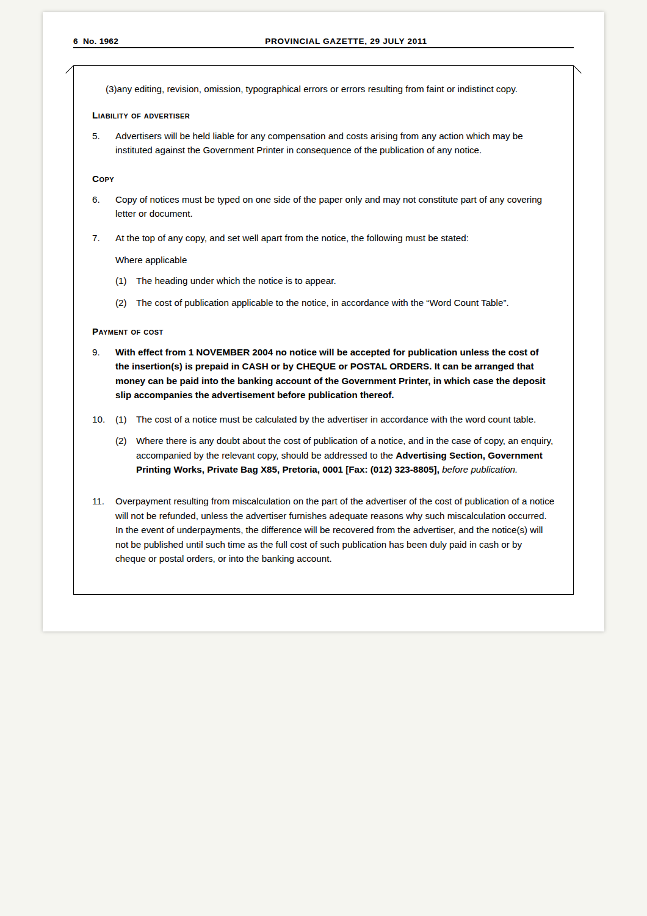6 No. 1962
PROVINCIAL GAZETTE, 29 JULY 2011
(3)
any editing, revision, omission, typographical errors or errors resulting from faint or indistinct copy.
Liability of advertiser
5. Advertisers will be held liable for any compensation and costs arising from any action which may be instituted against the Government Printer in consequence of the publication of any notice.
Copy
6. Copy of notices must be typed on one side of the paper only and may not constitute part of any covering letter or document.
7. At the top of any copy, and set well apart from the notice, the following must be stated:
Where applicable
(1)
The heading under which the notice is to appear.
(2)
The cost of publication applicable to the notice, in accordance with the “Word Count Table”.
Payment of cost
9. With effect from 1 NOVEMBER 2004 no notice will be accepted for publication unless the cost of the insertion(s) is prepaid in CASH or by CHEQUE or POSTAL ORDERS. It can be arranged that money can be paid into the banking account of the Government Printer, in which case the deposit slip accompanies the advertisement before publication thereof.
10.
(1)
The cost of a notice must be calculated by the advertiser in accordance with the word count table.
(2)
Where there is any doubt about the cost of publication of a notice, and in the case of copy, an enquiry, accompanied by the relevant copy, should be addressed to the Advertising Section, Government Printing Works, Private Bag X85, Pretoria, 0001 [Fax: (012) 323-8805], before publication.
11. Overpayment resulting from miscalculation on the part of the advertiser of the cost of publication of a notice will not be refunded, unless the advertiser furnishes adequate reasons why such miscalculation occurred. In the event of underpayments, the difference will be recovered from the advertiser, and the notice(s) will not be published until such time as the full cost of such publication has been duly paid in cash or by cheque or postal orders, or into the banking account.